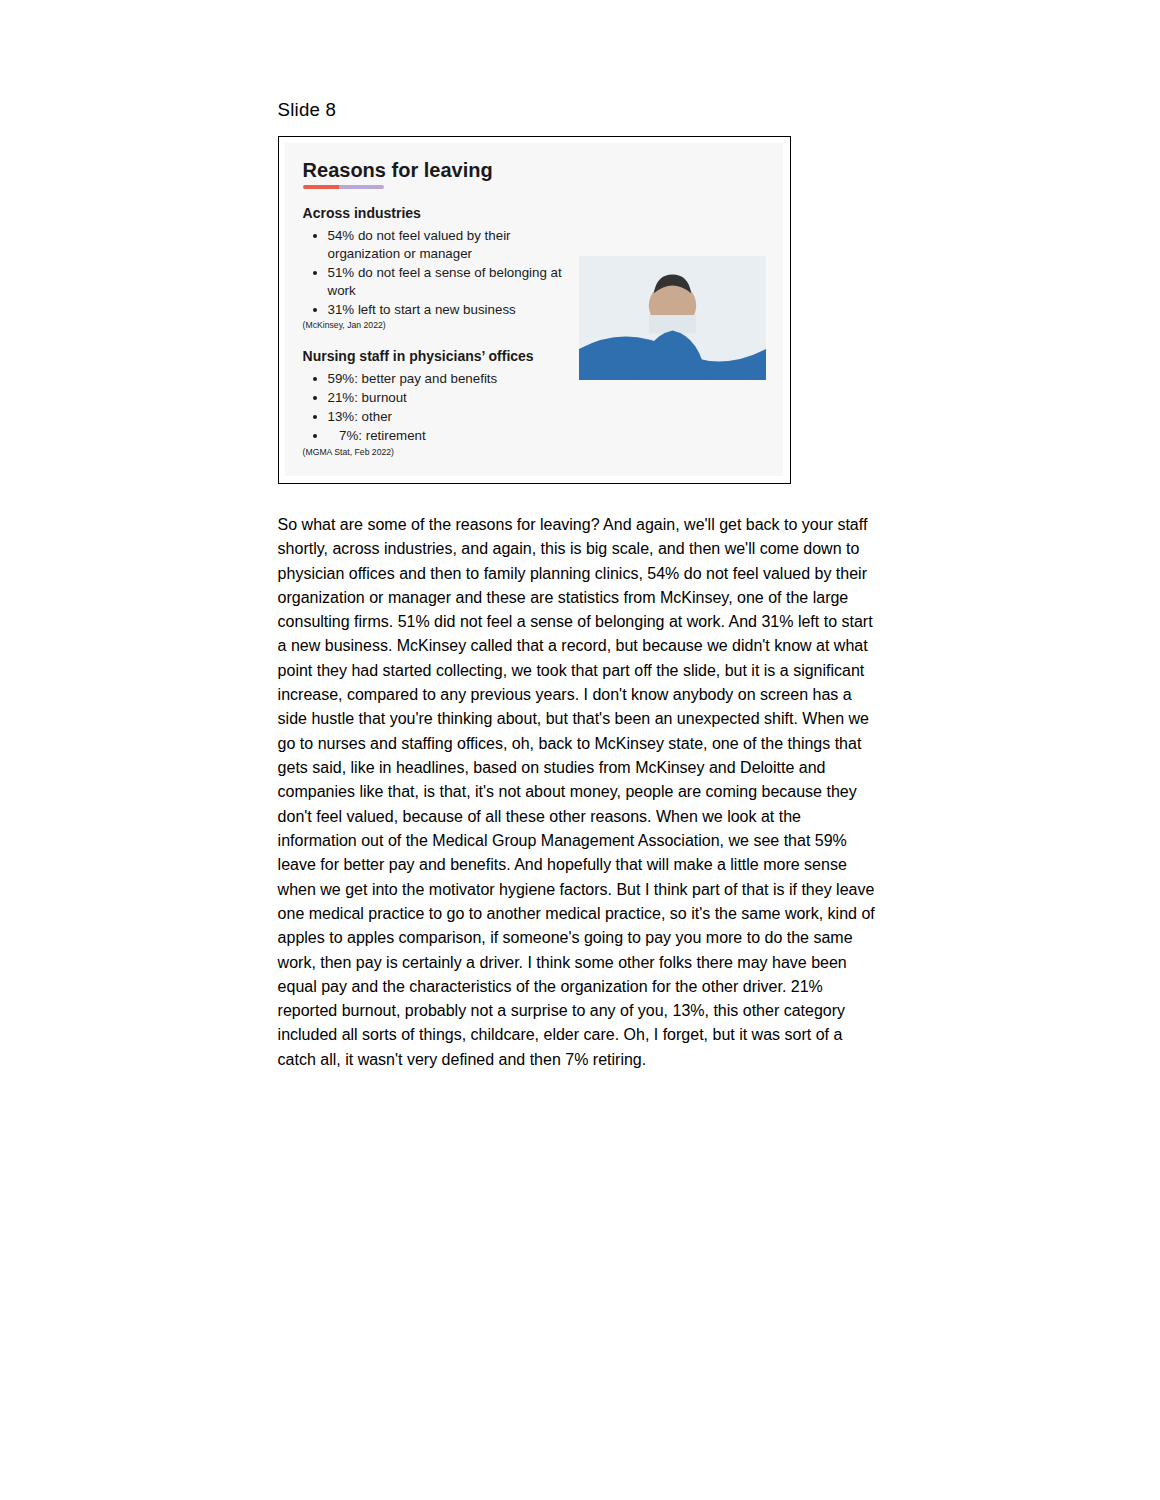Slide 8
Reasons for leaving
Across industries
54% do not feel valued by their organization or manager
51% do not feel a sense of belonging at work
31% left to start a new business
(McKinsey, Jan 2022)
Nursing staff in physicians’ offices
59%: better pay and benefits
21%: burnout
13%: other
7%: retirement
(MGMA Stat, Feb 2022)
So what are some of the reasons for leaving? And again, we'll get back to your staff shortly, across industries, and again, this is big scale, and then we'll come down to physician offices and then to family planning clinics, 54% do not feel valued by their organization or manager and these are statistics from McKinsey, one of the large consulting firms. 51% did not feel a sense of belonging at work. And 31% left to start a new business. McKinsey called that a record, but because we didn't know at what point they had started collecting, we took that part off the slide, but it is a significant increase, compared to any previous years. I don't know anybody on screen has a side hustle that you're thinking about, but that's been an unexpected shift. When we go to nurses and staffing offices, oh, back to McKinsey state, one of the things that gets said, like in headlines, based on studies from McKinsey and Deloitte and companies like that, is that, it's not about money, people are coming because they don't feel valued, because of all these other reasons. When we look at the information out of the Medical Group Management Association, we see that 59% leave for better pay and benefits. And hopefully that will make a little more sense when we get into the motivator hygiene factors. But I think part of that is if they leave one medical practice to go to another medical practice, so it's the same work, kind of apples to apples comparison, if someone's going to pay you more to do the same work, then pay is certainly a driver. I think some other folks there may have been equal pay and the characteristics of the organization for the other driver. 21% reported burnout, probably not a surprise to any of you, 13%, this other category included all sorts of things, childcare, elder care. Oh, I forget, but it was sort of a catch all, it wasn't very defined and then 7% retiring.